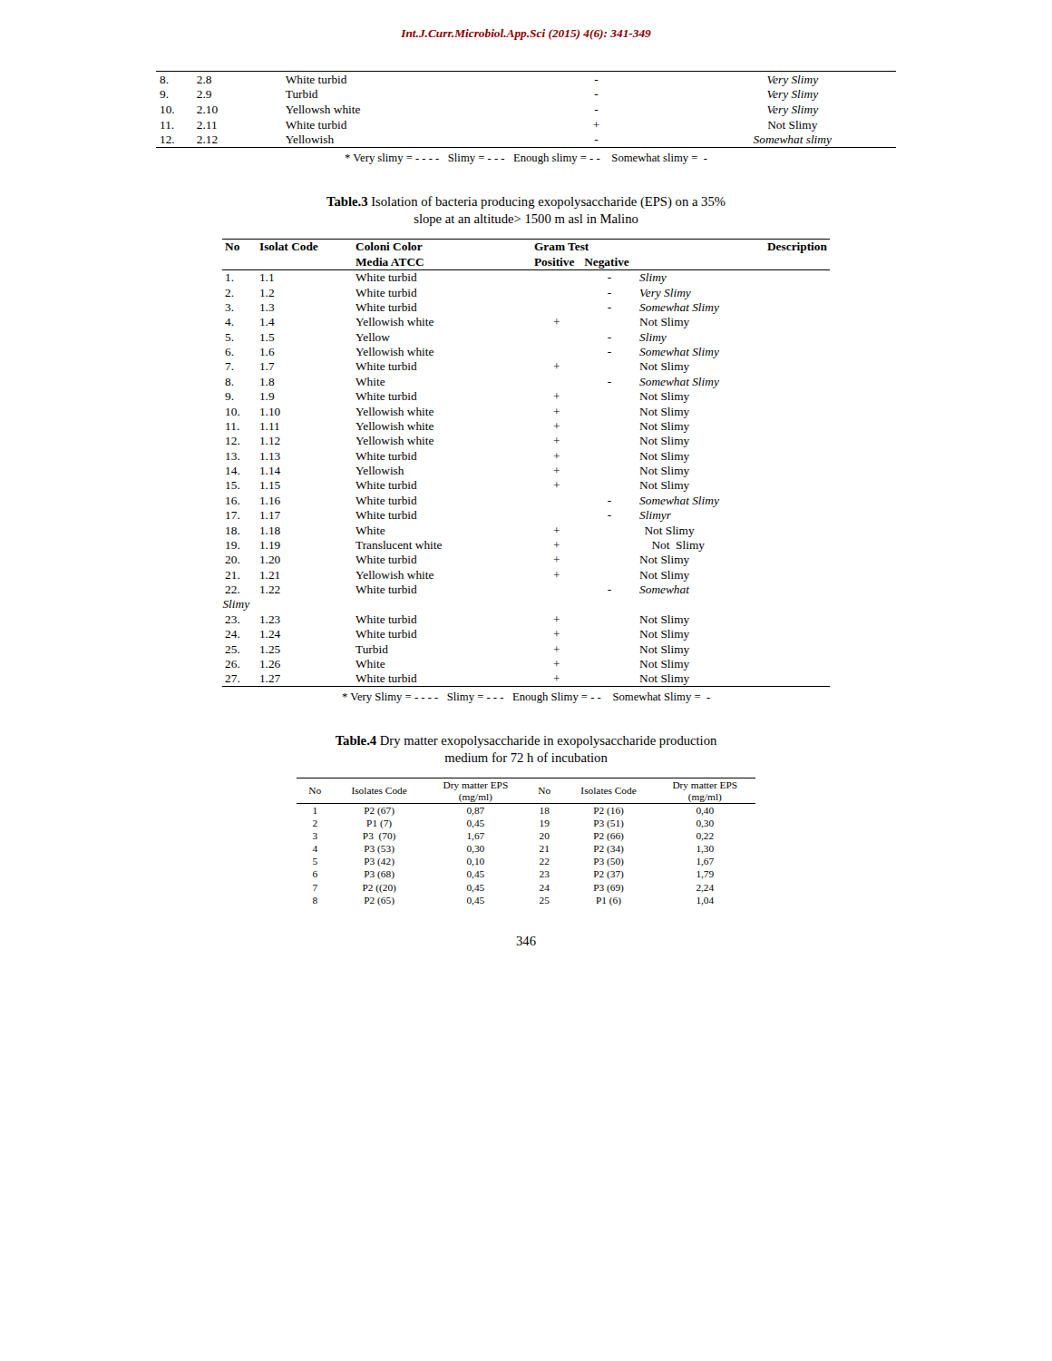Int.J.Curr.Microbiol.App.Sci (2015) 4(6): 341-349
| 8. | 2.8 | White turbid | - | Very Slimy |
| 9. | 2.9 | Turbid | - | Very Slimy |
| 10. | 2.10 | Yellowsh white | - | Very Slimy |
| 11. | 2.11 | White turbid | + | Not Slimy |
| 12. | 2.12 | Yellowish | - | Somewhat slimy |
* Very slimy = - - - - Slimy = - - - Enough slimy = - - Somewhat slimy = -
Table.3 Isolation of bacteria producing exopolysaccharide (EPS) on a 35%
slope at an altitude> 1500 m asl in Malino
| No | Isolat Code | Coloni Color | Gram Test | Description |
| --- | --- | --- | --- | --- |
| | | Media ATCC | Positive | Negative | |
| 1. | 1.1 | White turbid | | - | Slimy |
| 2. | 1.2 | White turbid | | - | Very Slimy |
| 3. | 1.3 | White turbid | | - | Somewhat Slimy |
| 4. | 1.4 | Yellowish white | + | | Not Slimy |
| 5. | 1.5 | Yellow | | - | Slimy |
| 6. | 1.6 | Yellowish white | | - | Somewhat Slimy |
| 7. | 1.7 | White turbid | + | | Not Slimy |
| 8. | 1.8 | White | | - | Somewhat Slimy |
| 9. | 1.9 | White turbid | + | | Not Slimy |
| 10. | 1.10 | Yellowish white | + | | Not Slimy |
| 11. | 1.11 | Yellowish white | + | | Not Slimy |
| 12. | 1.12 | Yellowish white | + | | Not Slimy |
| 13. | 1.13 | White turbid | + | | Not Slimy |
| 14. | 1.14 | Yellowish | + | | Not Slimy |
| 15. | 1.15 | White turbid | + | | Not Slimy |
| 16. | 1.16 | White turbid | | - | Somewhat Slimy |
| 17. | 1.17 | White turbid | | - | Slimyr |
| 18. | 1.18 | White | + | | Not Slimy |
| 19. | 1.19 | Translucent white | + | | Not Slimy |
| 20. | 1.20 | White turbid | + | | Not Slimy |
| 21. | 1.21 | Yellowish white | + | | Not Slimy |
| 22. | 1.22 | White turbid | | - | Somewhat |
| Slimy |
| 23. | 1.23 | White turbid | + | | Not Slimy |
| 24. | 1.24 | White turbid | + | | Not Slimy |
| 25. | 1.25 | Turbid | + | | Not Slimy |
| 26. | 1.26 | White | + | | Not Slimy |
| 27. | 1.27 | White turbid | + | | Not Slimy |
* Very Slimy = - - - - Slimy = - - - Enough Slimy = - - Somewhat Slimy = -
Table.4 Dry matter exopolysaccharide in exopolysaccharide production
medium for 72 h of incubation
| No | Isolates Code | Dry matter EPS (mg/ml) | No | Isolates Code | Dry matter EPS (mg/ml) |
| --- | --- | --- | --- | --- | --- |
| 1 | P2 (67) | 0,87 | 18 | P2 (16) | 0,40 |
| 2 | P1 (7) | 0,45 | 19 | P3 (51) | 0,30 |
| 3 | P3 (70) | 1,67 | 20 | P2 (66) | 0,22 |
| 4 | P3 (53) | 0,30 | 21 | P2 (34) | 1,30 |
| 5 | P3 (42) | 0,10 | 22 | P3 (50) | 1,67 |
| 6 | P3 (68) | 0,45 | 23 | P2 (37) | 1,79 |
| 7 | P2 ((20) | 0,45 | 24 | P3 (69) | 2,24 |
| 8 | P2 (65) | 0,45 | 25 | P1 (6) | 1,04 |
346